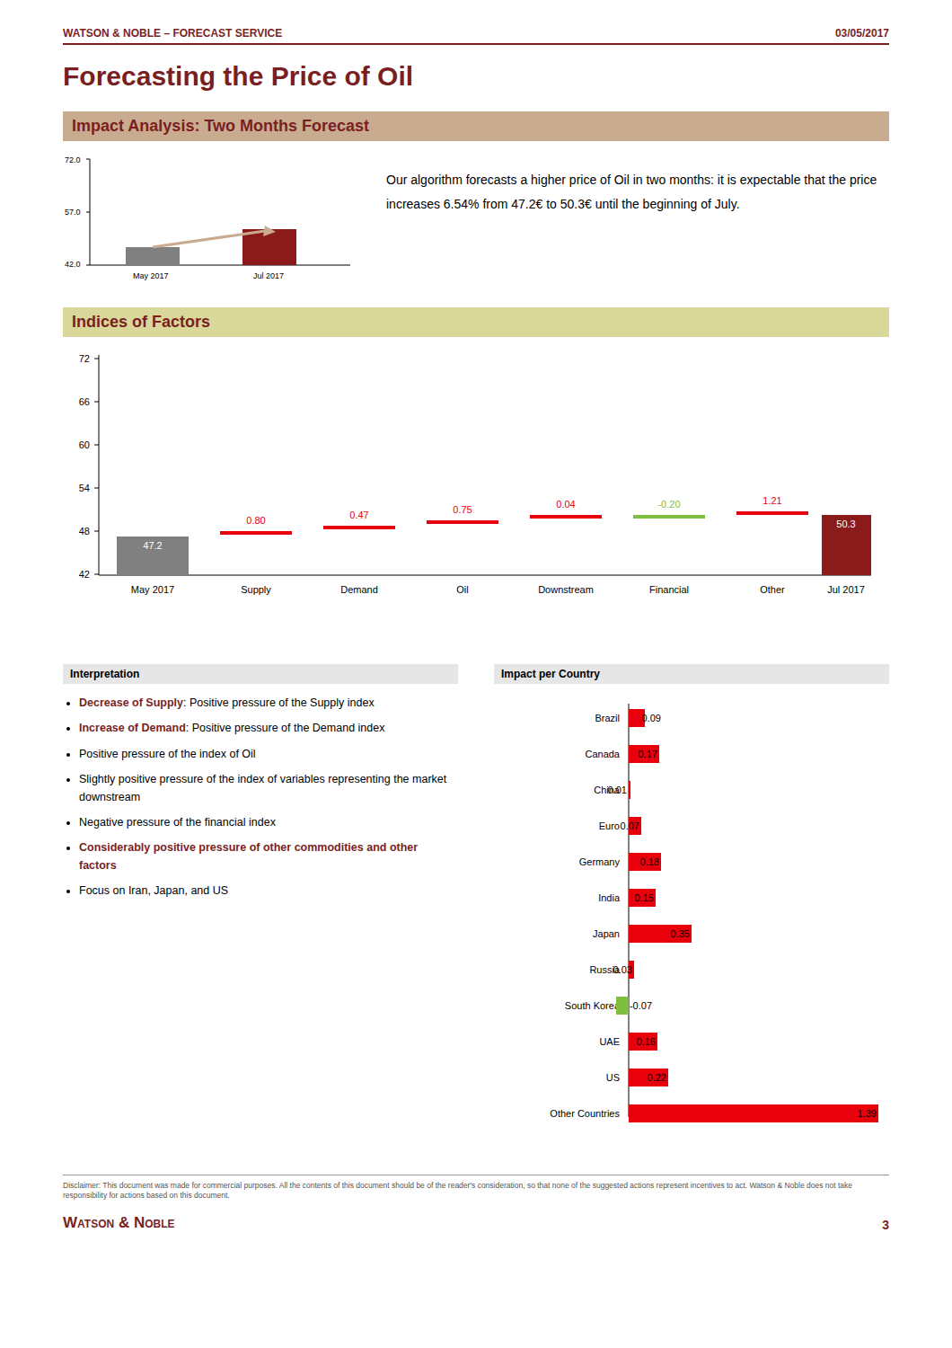WATSON & NOBLE – FORECAST SERVICE 03/05/2017
Forecasting the Price of Oil
Impact Analysis: Two Months Forecast
72.0 57.0 42.0 May 2017 Jul 2017
Our algorithm forecasts a higher price of Oil in two months: it is expectable that the price increases 6.54% from 47.2€ to 50.3€ until the beginning of July.
Indices of Factors
72 66 60 54 48 42 47.2 0.80 0.47 0.75 0.04 -0.20 1.21 50.3 May 2017 Supply Demand Oil Downstream Financial Other Jul 2017
Interpretation
Decrease of Supply: Positive pressure of the Supply index
Increase of Demand: Positive pressure of the Demand index
Positive pressure of the index of Oil
Slightly positive pressure of the index of variables representing the market downstream
Negative pressure of the financial index
Considerably positive pressure of other commodities and other factors
Focus on Iran, Japan, and US
Impact per Country
Brazil 0.09 Canada 0.17 China 0.01 Euro 0.07 Germany 0.18 India 0.15 Japan 0.35 Russia 0.03 South Korea -0.07 UAE 0.16 US 0.22 Other Countries 1.39
Disclaimer: This document was made for commercial purposes. All the contents of this document should be of the reader's consideration, so that none of the suggested actions represent incentives to act. Watson & Noble does not take responsibility for actions based on this document.
Watson & Noble 3